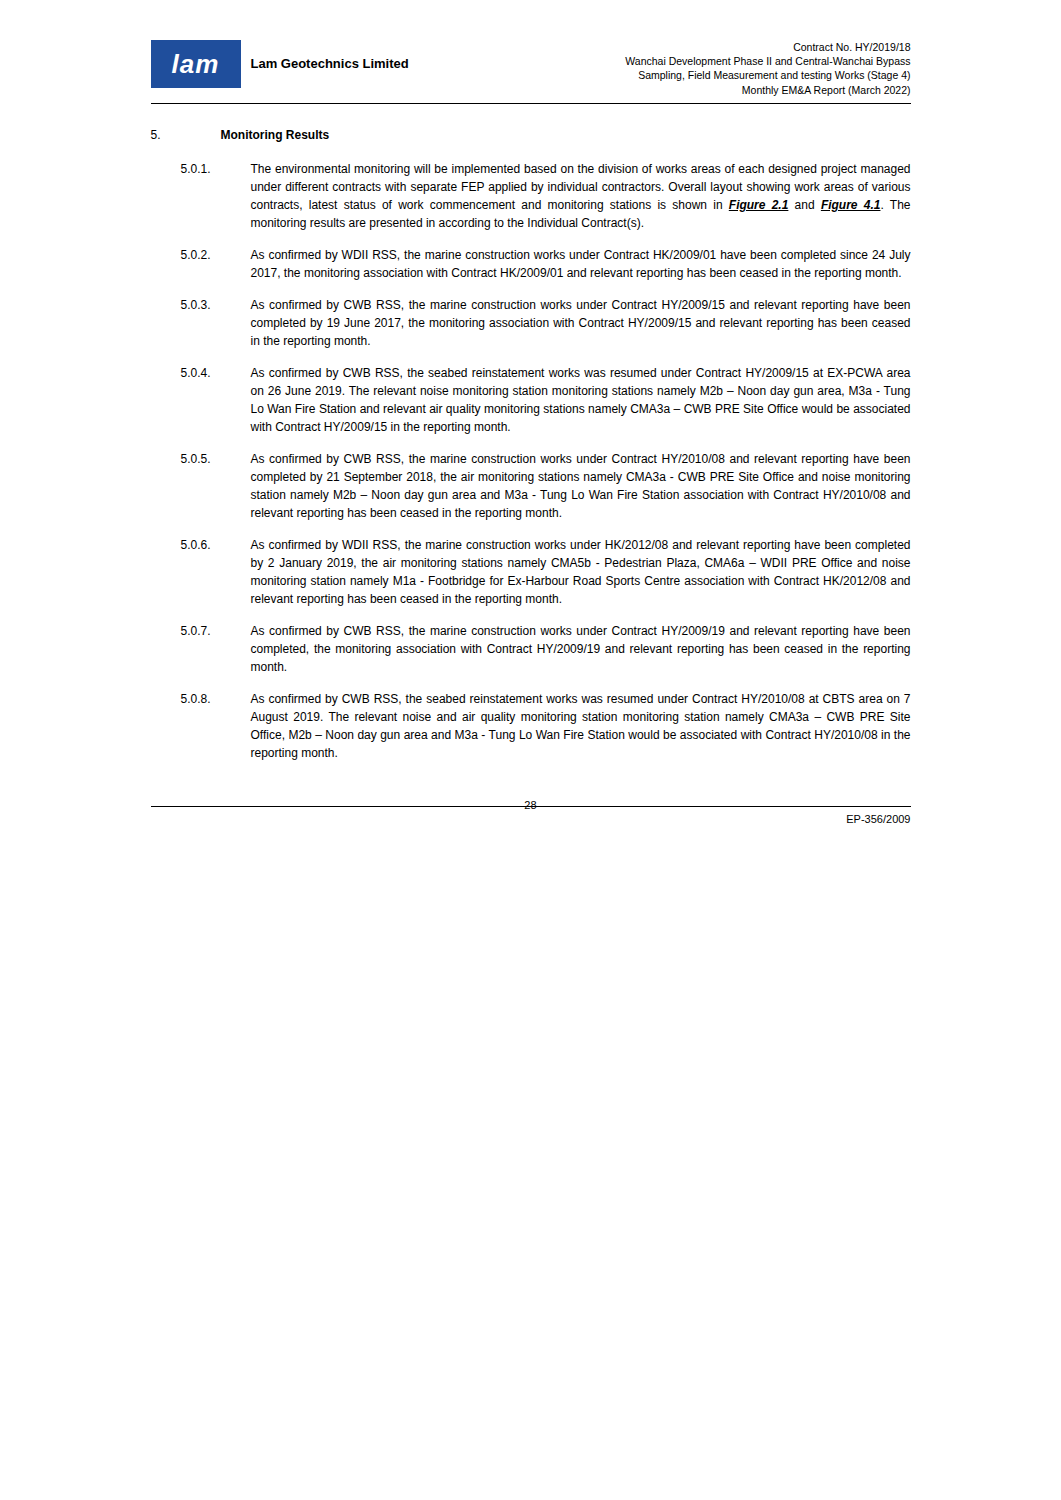lam
Lam Geotechnics Limited
Contract No. HY/2019/18
Wanchai Development Phase II and Central-Wanchai Bypass
Sampling, Field Measurement and testing Works (Stage 4)
Monthly EM&A Report (March 2022)
5.
Monitoring Results
5.0.1.
The environmental monitoring will be implemented based on the division of works areas of each designed project managed under different contracts with separate FEP applied by individual contractors. Overall layout showing work areas of various contracts, latest status of work commencement and monitoring stations is shown in Figure 2.1 and Figure 4.1. The monitoring results are presented in according to the Individual Contract(s).
5.0.2.
As confirmed by WDII RSS, the marine construction works under Contract HK/2009/01 have been completed since 24 July 2017, the monitoring association with Contract HK/2009/01 and relevant reporting has been ceased in the reporting month.
5.0.3.
As confirmed by CWB RSS, the marine construction works under Contract HY/2009/15 and relevant reporting have been completed by 19 June 2017, the monitoring association with Contract HY/2009/15 and relevant reporting has been ceased in the reporting month.
5.0.4.
As confirmed by CWB RSS, the seabed reinstatement works was resumed under Contract HY/2009/15 at EX-PCWA area on 26 June 2019. The relevant noise monitoring station monitoring stations namely M2b – Noon day gun area, M3a - Tung Lo Wan Fire Station and relevant air quality monitoring stations namely CMA3a – CWB PRE Site Office would be associated with Contract HY/2009/15 in the reporting month.
5.0.5.
As confirmed by CWB RSS, the marine construction works under Contract HY/2010/08 and relevant reporting have been completed by 21 September 2018, the air monitoring stations namely CMA3a - CWB PRE Site Office and noise monitoring station namely M2b – Noon day gun area and M3a - Tung Lo Wan Fire Station association with Contract HY/2010/08 and relevant reporting has been ceased in the reporting month.
5.0.6.
As confirmed by WDII RSS, the marine construction works under HK/2012/08 and relevant reporting have been completed by 2 January 2019, the air monitoring stations namely CMA5b - Pedestrian Plaza, CMA6a – WDII PRE Office and noise monitoring station namely M1a - Footbridge for Ex-Harbour Road Sports Centre association with Contract HK/2012/08 and relevant reporting has been ceased in the reporting month.
5.0.7.
As confirmed by CWB RSS, the marine construction works under Contract HY/2009/19 and relevant reporting have been completed, the monitoring association with Contract HY/2009/19 and relevant reporting has been ceased in the reporting month.
5.0.8.
As confirmed by CWB RSS, the seabed reinstatement works was resumed under Contract HY/2010/08 at CBTS area on 7 August 2019. The relevant noise and air quality monitoring station monitoring station namely CMA3a – CWB PRE Site Office, M2b – Noon day gun area and M3a - Tung Lo Wan Fire Station would be associated with Contract HY/2010/08 in the reporting month.
28
EP-356/2009